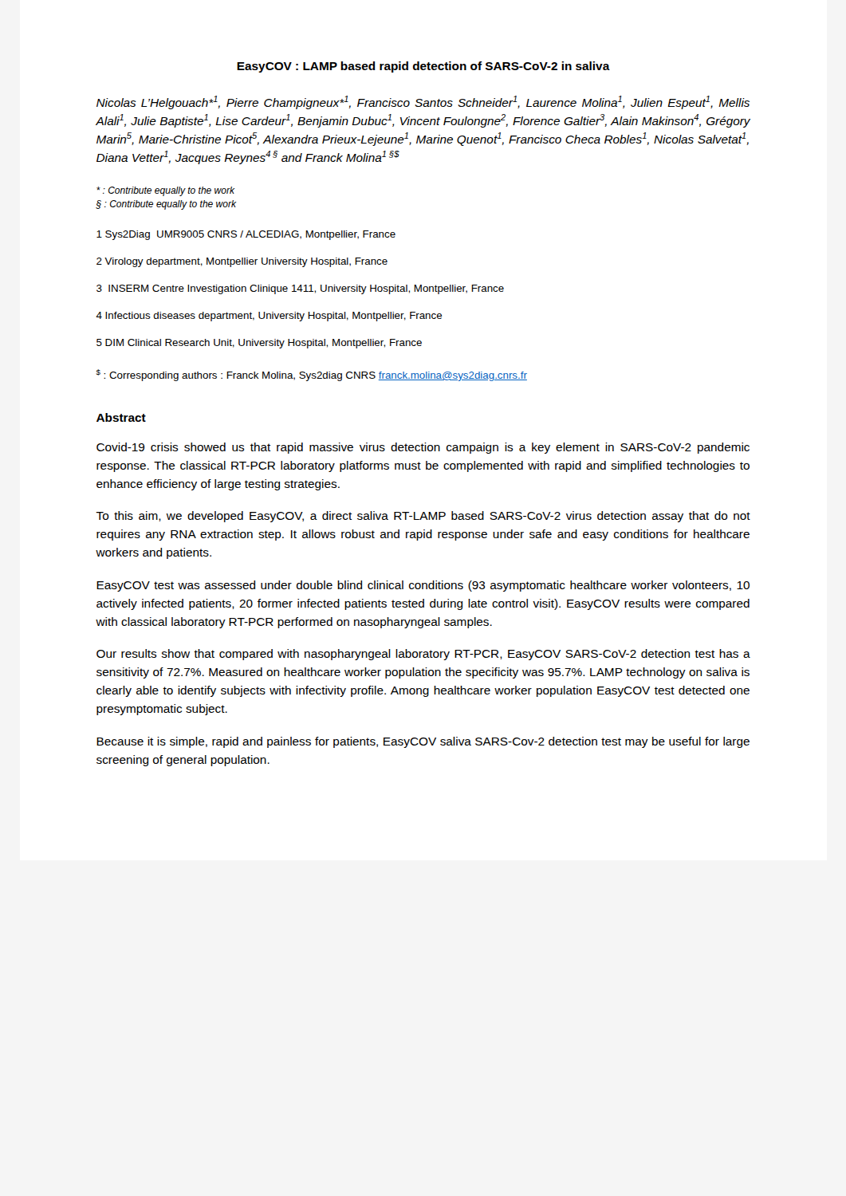EasyCOV : LAMP based rapid detection of SARS-CoV-2 in saliva
Nicolas L’Helgouach*1, Pierre Champigneux*1, Francisco Santos Schneider1, Laurence Molina1, Julien Espeut1, Mellis Alali1, Julie Baptiste1, Lise Cardeur1, Benjamin Dubuc1, Vincent Foulongne2, Florence Galtier3, Alain Makinson4, Grégory Marin5, Marie-Christine Picot5, Alexandra Prieux-Lejeune1, Marine Quenot1, Francisco Checa Robles1, Nicolas Salvetat1, Diana Vetter1, Jacques Reynes4 § and Franck Molina1 §$
* : Contribute equally to the work
§ : Contribute equally to the work
1 Sys2Diag UMR9005 CNRS / ALCEDIAG, Montpellier, France
2 Virology department, Montpellier University Hospital, France
3 INSERM Centre Investigation Clinique 1411, University Hospital, Montpellier, France
4 Infectious diseases department, University Hospital, Montpellier, France
5 DIM Clinical Research Unit, University Hospital, Montpellier, France
$ : Corresponding authors : Franck Molina, Sys2diag CNRS franck.molina@sys2diag.cnrs.fr
Abstract
Covid-19 crisis showed us that rapid massive virus detection campaign is a key element in SARS-CoV-2 pandemic response. The classical RT-PCR laboratory platforms must be complemented with rapid and simplified technologies to enhance efficiency of large testing strategies.
To this aim, we developed EasyCOV, a direct saliva RT-LAMP based SARS-CoV-2 virus detection assay that do not requires any RNA extraction step. It allows robust and rapid response under safe and easy conditions for healthcare workers and patients.
EasyCOV test was assessed under double blind clinical conditions (93 asymptomatic healthcare worker volonteers, 10 actively infected patients, 20 former infected patients tested during late control visit). EasyCOV results were compared with classical laboratory RT-PCR performed on nasopharyngeal samples.
Our results show that compared with nasopharyngeal laboratory RT-PCR, EasyCOV SARS-CoV-2 detection test has a sensitivity of 72.7%. Measured on healthcare worker population the specificity was 95.7%. LAMP technology on saliva is clearly able to identify subjects with infectivity profile. Among healthcare worker population EasyCOV test detected one presymptomatic subject.
Because it is simple, rapid and painless for patients, EasyCOV saliva SARS-Cov-2 detection test may be useful for large screening of general population.